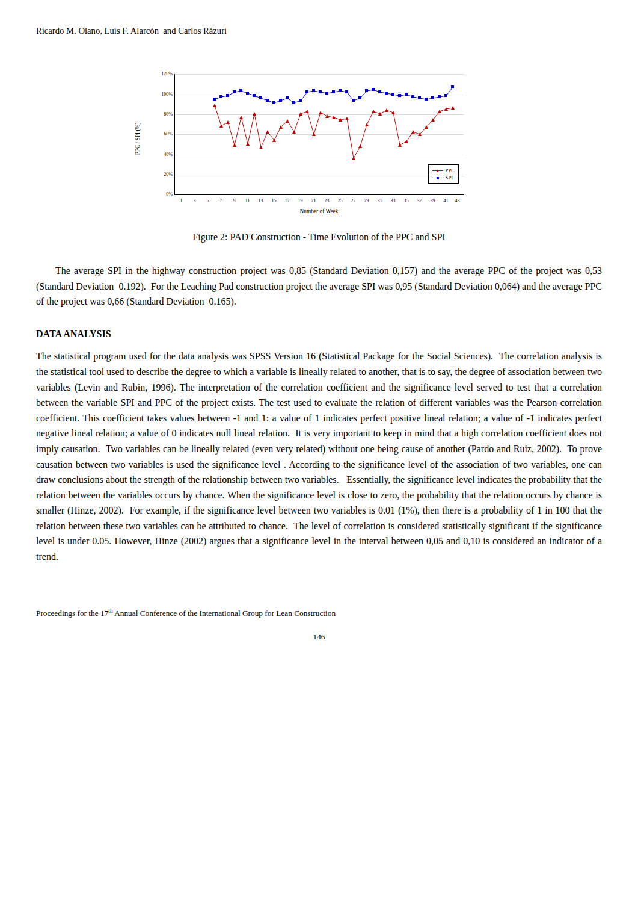Ricardo M. Olano, Luís F. Alarcón and Carlos Rázuri
PPC / SPI (%)
120%
100%
80%
60%
40%
20%
0%
PPC
SPI
1 3 5 7 9 11 13 15 17 19 21 23 25 27 29 31 33 35 37 39 41 43
Number of Week
Figure 2: PAD Construction - Time Evolution of the PPC and SPI
The average SPI in the highway construction project was 0,85 (Standard Deviation 0,157) and the average PPC of the project was 0,53 (Standard Deviation 0.192). For the Leaching Pad construction project the average SPI was 0,95 (Standard Deviation 0,064) and the average PPC of the project was 0,66 (Standard Deviation 0.165).
Data Analysis
The statistical program used for the data analysis was SPSS Version 16 (Statistical Package for the Social Sciences). The correlation analysis is the statistical tool used to describe the degree to which a variable is lineally related to another, that is to say, the degree of association between two variables (Levin and Rubin, 1996). The interpretation of the correlation coefficient and the significance level served to test that a correlation between the variable SPI and PPC of the project exists. The test used to evaluate the relation of different variables was the Pearson correlation coefficient. This coefficient takes values between -1 and 1: a value of 1 indicates perfect positive lineal relation; a value of -1 indicates perfect negative lineal relation; a value of 0 indicates null lineal relation. It is very important to keep in mind that a high correlation coefficient does not imply causation. Two variables can be lineally related (even very related) without one being cause of another (Pardo and Ruiz, 2002). To prove causation between two variables is used the significance level . According to the significance level of the association of two variables, one can draw conclusions about the strength of the relationship between two variables. Essentially, the significance level indicates the probability that the relation between the variables occurs by chance. When the significance level is close to zero, the probability that the relation occurs by chance is smaller (Hinze, 2002). For example, if the significance level between two variables is 0.01 (1%), then there is a probability of 1 in 100 that the relation between these two variables can be attributed to chance. The level of correlation is considered statistically significant if the significance level is under 0.05. However, Hinze (2002) argues that a significance level in the interval between 0,05 and 0,10 is considered an indicator of a trend.
Proceedings for the 17th Annual Conference of the International Group for Lean Construction
146